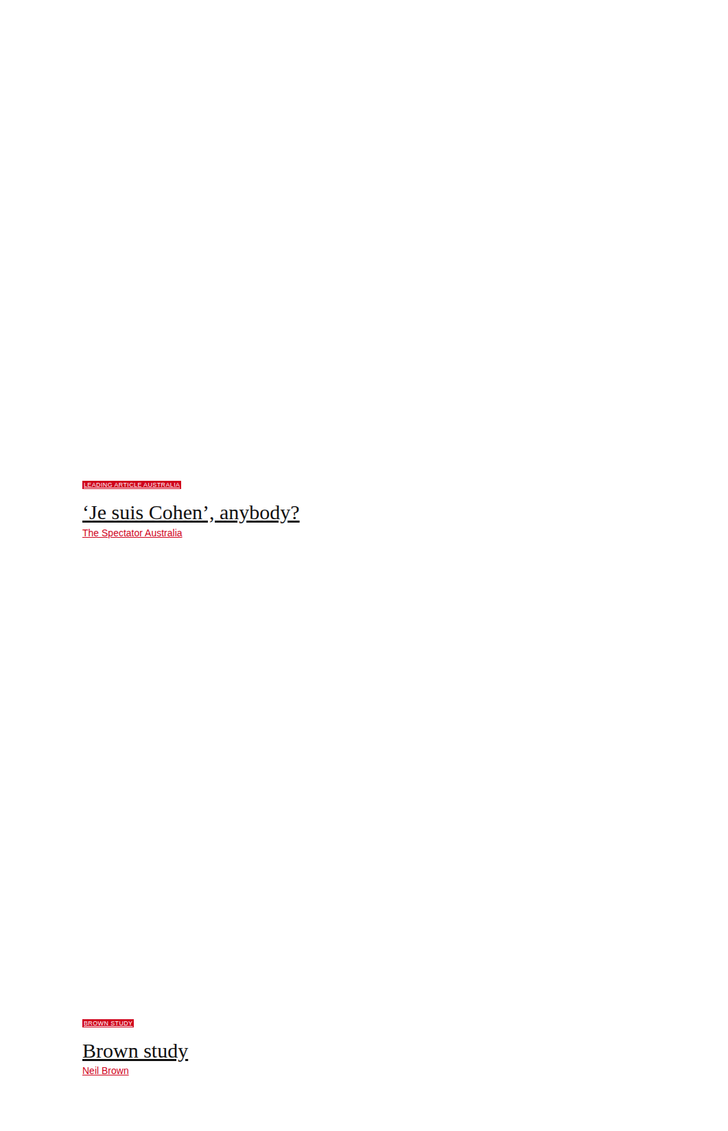Leading article Australia
‘Je suis Cohen’, anybody?
The Spectator Australia
Brown study
Brown study
Neil Brown